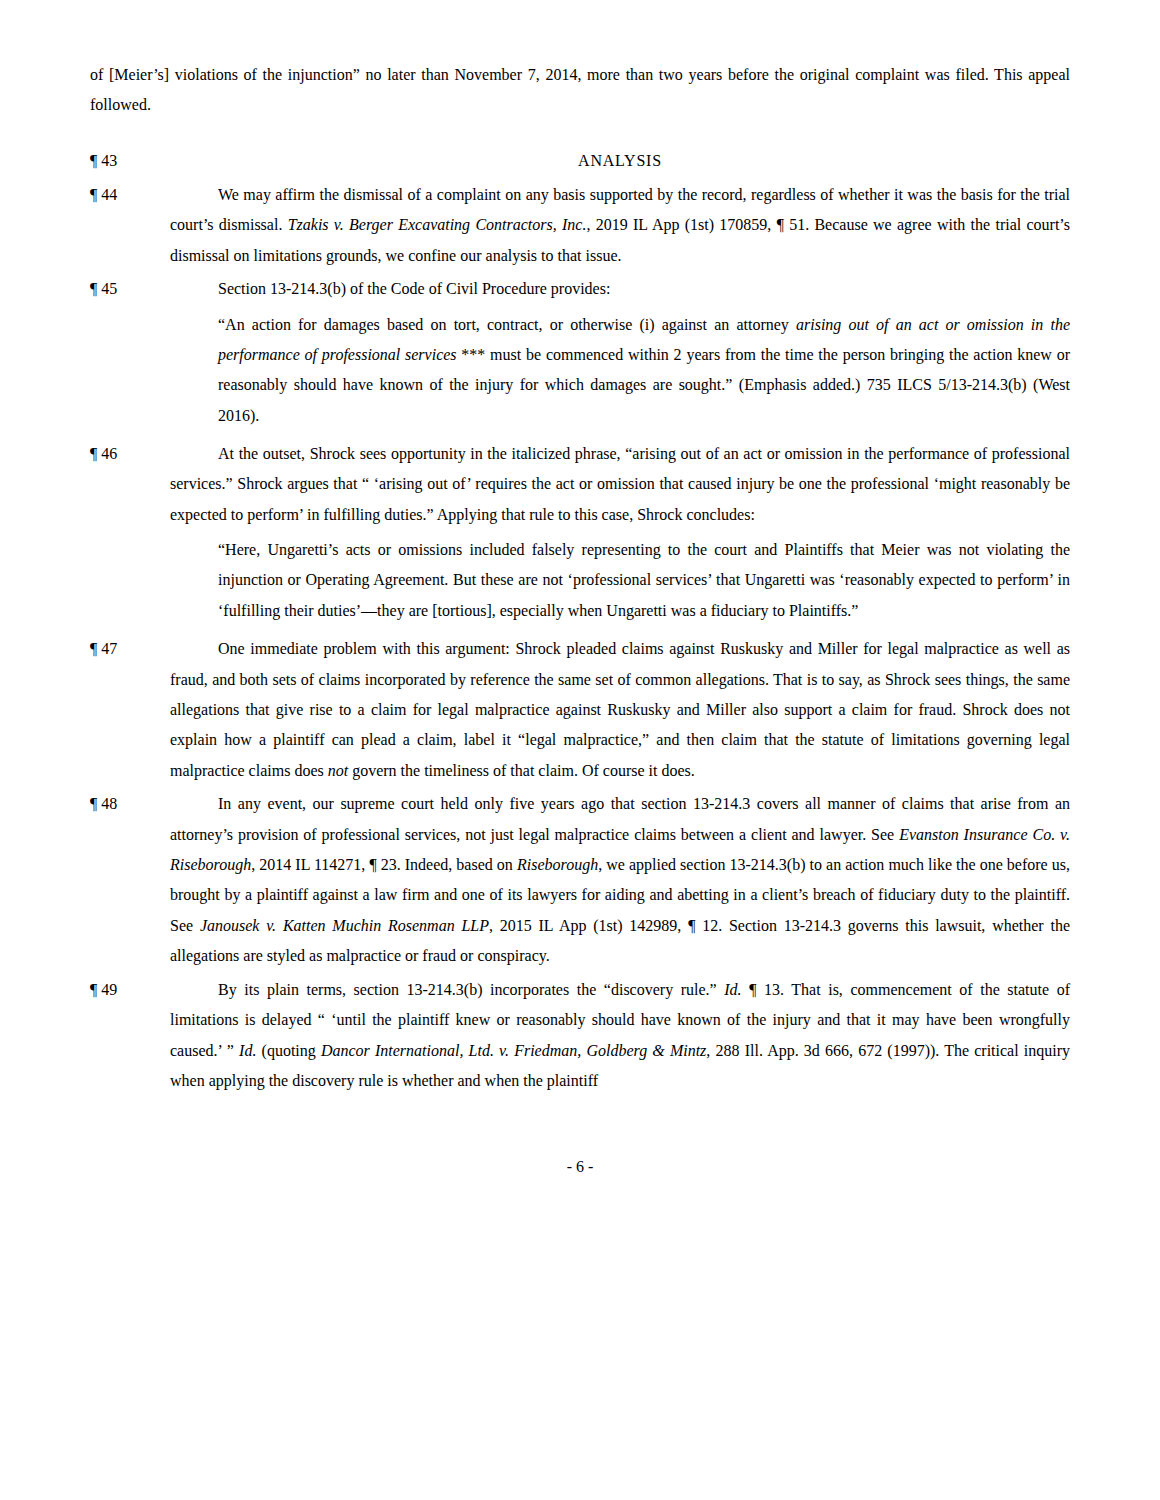of [Meier’s] violations of the injunction” no later than November 7, 2014, more than two years before the original complaint was filed. This appeal followed.
¶ 43
ANALYSIS
¶ 44
We may affirm the dismissal of a complaint on any basis supported by the record, regardless of whether it was the basis for the trial court’s dismissal. Tzakis v. Berger Excavating Contractors, Inc., 2019 IL App (1st) 170859, ¶ 51. Because we agree with the trial court’s dismissal on limitations grounds, we confine our analysis to that issue.
¶ 45
Section 13-214.3(b) of the Code of Civil Procedure provides:
“An action for damages based on tort, contract, or otherwise (i) against an attorney arising out of an act or omission in the performance of professional services *** must be commenced within 2 years from the time the person bringing the action knew or reasonably should have known of the injury for which damages are sought.” (Emphasis added.) 735 ILCS 5/13-214.3(b) (West 2016).
¶ 46
At the outset, Shrock sees opportunity in the italicized phrase, “arising out of an act or omission in the performance of professional services.” Shrock argues that “ ‘arising out of’ requires the act or omission that caused injury be one the professional ‘might reasonably be expected to perform’ in fulfilling duties.” Applying that rule to this case, Shrock concludes:
“Here, Ungaretti’s acts or omissions included falsely representing to the court and Plaintiffs that Meier was not violating the injunction or Operating Agreement. But these are not ‘professional services’ that Ungaretti was ‘reasonably expected to perform’ in ‘fulfilling their duties’—they are [tortious], especially when Ungaretti was a fiduciary to Plaintiffs.”
¶ 47
One immediate problem with this argument: Shrock pleaded claims against Ruskusky and Miller for legal malpractice as well as fraud, and both sets of claims incorporated by reference the same set of common allegations. That is to say, as Shrock sees things, the same allegations that give rise to a claim for legal malpractice against Ruskusky and Miller also support a claim for fraud. Shrock does not explain how a plaintiff can plead a claim, label it “legal malpractice,” and then claim that the statute of limitations governing legal malpractice claims does not govern the timeliness of that claim. Of course it does.
¶ 48
In any event, our supreme court held only five years ago that section 13-214.3 covers all manner of claims that arise from an attorney’s provision of professional services, not just legal malpractice claims between a client and lawyer. See Evanston Insurance Co. v. Riseborough, 2014 IL 114271, ¶ 23. Indeed, based on Riseborough, we applied section 13-214.3(b) to an action much like the one before us, brought by a plaintiff against a law firm and one of its lawyers for aiding and abetting in a client’s breach of fiduciary duty to the plaintiff. See Janousek v. Katten Muchin Rosenman LLP, 2015 IL App (1st) 142989, ¶ 12. Section 13-214.3 governs this lawsuit, whether the allegations are styled as malpractice or fraud or conspiracy.
¶ 49
By its plain terms, section 13-214.3(b) incorporates the “discovery rule.” Id. ¶ 13. That is, commencement of the statute of limitations is delayed “ ‘until the plaintiff knew or reasonably should have known of the injury and that it may have been wrongfully caused.’ ” Id. (quoting Dancor International, Ltd. v. Friedman, Goldberg & Mintz, 288 Ill. App. 3d 666, 672 (1997)). The critical inquiry when applying the discovery rule is whether and when the plaintiff
- 6 -